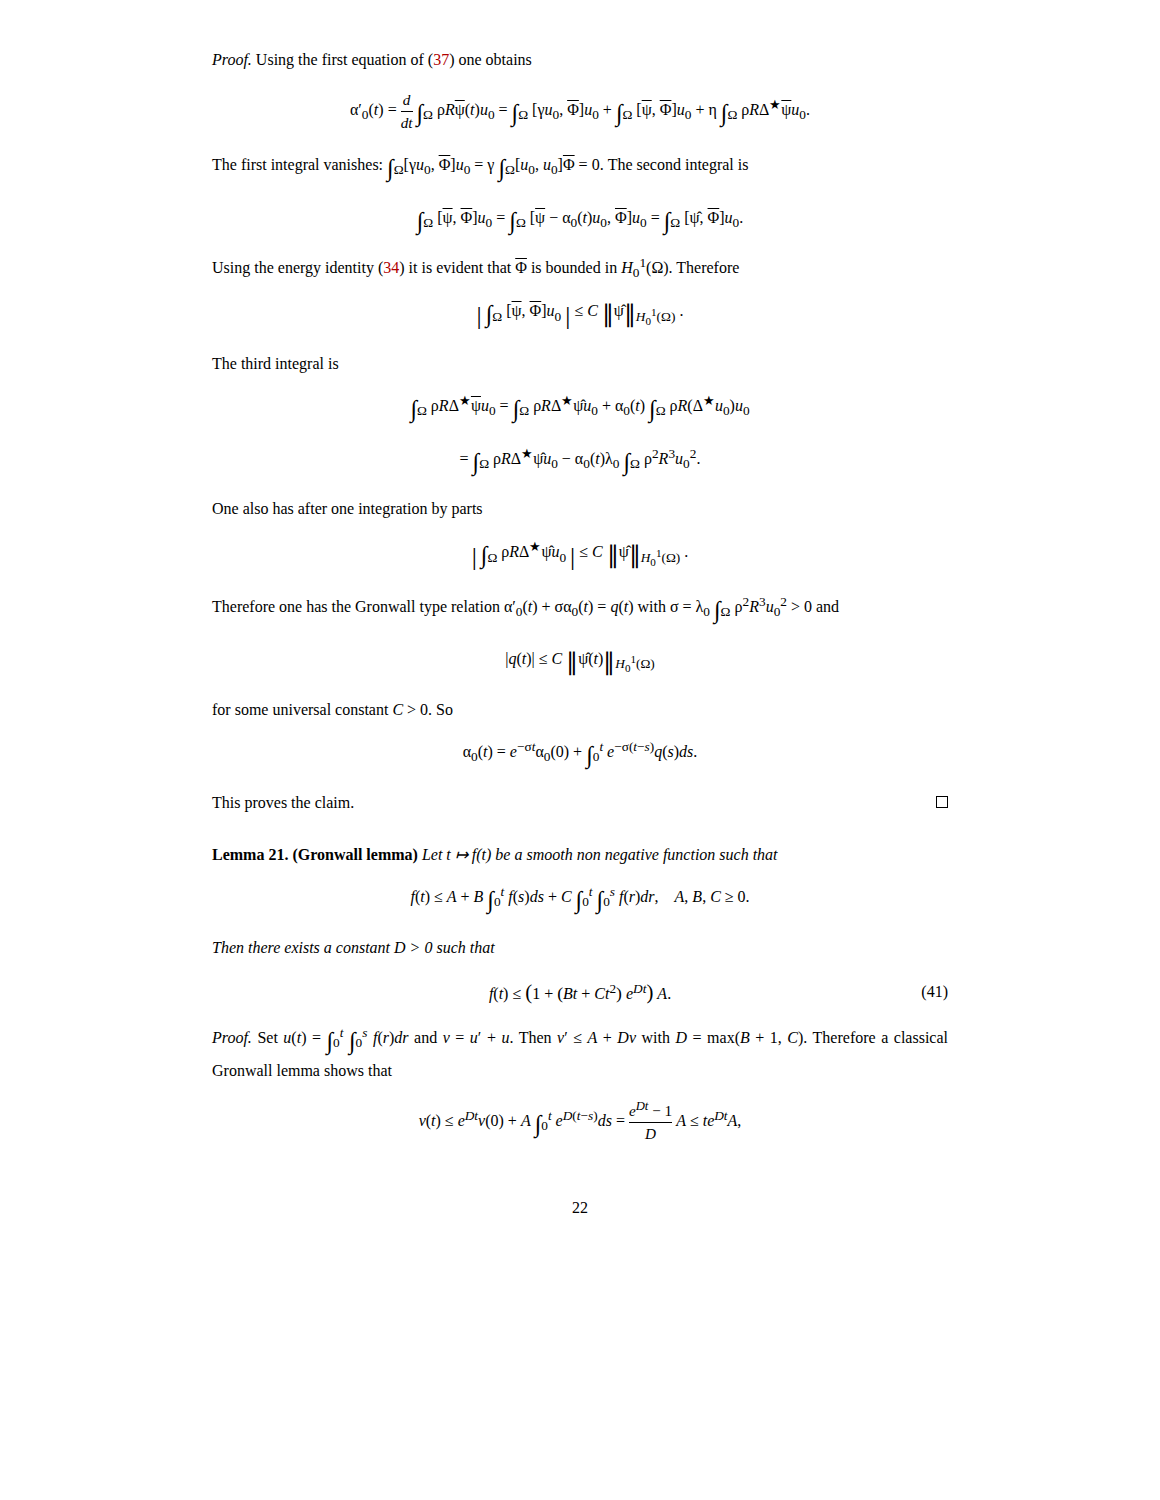Proof. Using the first equation of (37) one obtains
α′0(t) = ddt ∫Ω ρRψ(t)u0 = ∫Ω [γu0, Φ]u0 + ∫Ω [ψ, Φ]u0 + η ∫Ω ρRΔ★ψu0.
The first integral vanishes: ∫Ω[γu0, Φ]u0 = γ ∫Ω[u0, u0]Φ = 0. The second integral is
∫Ω [ψ, Φ]u0 = ∫Ω [ψ − α0(t)u0, Φ]u0 = ∫Ω [ψ̂, Φ]u0.
Using the energy identity (34) it is evident that Φ is bounded in H01(Ω). Therefore
| ∫Ω [ψ, Φ]u0 | ≤ C ∥ψ̂∥H01(Ω) .
The third integral is
∫Ω ρRΔ★ψu0 = ∫Ω ρRΔ★ψ̂u0 + α0(t) ∫Ω ρR(Δ★u0)u0
= ∫Ω ρRΔ★ψ̂u0 − α0(t)λ0 ∫Ω ρ2R3u02.
One also has after one integration by parts
| ∫Ω ρRΔ★ψ̂u0 | ≤ C ∥ψ̂∥H01(Ω) .
Therefore one has the Gronwall type relation α′0(t) + σα0(t) = q(t) with σ = λ0 ∫Ω ρ2R3u02 > 0 and
|q(t)| ≤ C ∥ψ̂(t)∥H01(Ω)
for some universal constant C > 0. So
α0(t) = e−σtα0(0) + ∫0t e−σ(t−s)q(s)ds.
This proves the claim.
Lemma 21. (Gronwall lemma) Let t ↦ f(t) be a smooth non negative function such that
f(t) ≤ A + B ∫0t f(s)ds + C ∫0t ∫0s f(r)dr, A, B, C ≥ 0.
Then there exists a constant D > 0 such that
f(t) ≤ (1 + (Bt + Ct2) eDt) A.
(41)
Proof. Set u(t) = ∫0t ∫0s f(r)dr and v = u′ + u. Then v′ ≤ A + Dv with D = max(B + 1, C). Therefore a classical Gronwall lemma shows that
v(t) ≤ eDtv(0) + A ∫0t eD(t−s)ds = eDt − 1 D A ≤ teDtA,
22